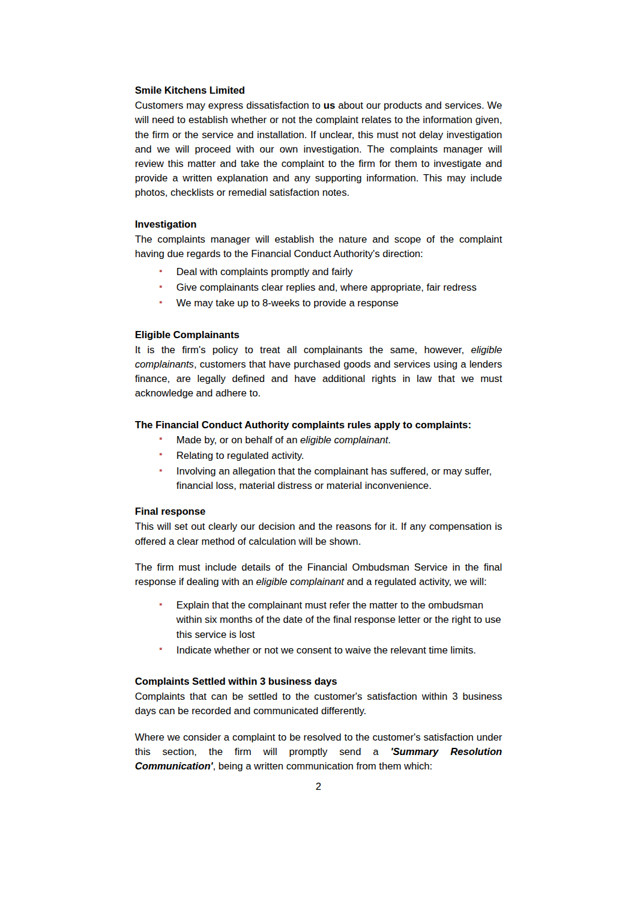Smile Kitchens Limited
Customers may express dissatisfaction to us about our products and services. We will need to establish whether or not the complaint relates to the information given, the firm or the service and installation. If unclear, this must not delay investigation and we will proceed with our own investigation. The complaints manager will review this matter and take the complaint to the firm for them to investigate and provide a written explanation and any supporting information. This may include photos, checklists or remedial satisfaction notes.
Investigation
The complaints manager will establish the nature and scope of the complaint having due regards to the Financial Conduct Authority's direction:
Deal with complaints promptly and fairly
Give complainants clear replies and, where appropriate, fair redress
We may take up to 8-weeks to provide a response
Eligible Complainants
It is the firm's policy to treat all complainants the same, however, eligible complainants, customers that have purchased goods and services using a lenders finance, are legally defined and have additional rights in law that we must acknowledge and adhere to.
The Financial Conduct Authority complaints rules apply to complaints:
Made by, or on behalf of an eligible complainant.
Relating to regulated activity.
Involving an allegation that the complainant has suffered, or may suffer, financial loss, material distress or material inconvenience.
Final response
This will set out clearly our decision and the reasons for it. If any compensation is offered a clear method of calculation will be shown.
The firm must include details of the Financial Ombudsman Service in the final response if dealing with an eligible complainant and a regulated activity, we will:
Explain that the complainant must refer the matter to the ombudsman within six months of the date of the final response letter or the right to use this service is lost
Indicate whether or not we consent to waive the relevant time limits.
Complaints Settled within 3 business days
Complaints that can be settled to the customer's satisfaction within 3 business days can be recorded and communicated differently.
Where we consider a complaint to be resolved to the customer's satisfaction under this section, the firm will promptly send a 'Summary Resolution Communication', being a written communication from them which:
2